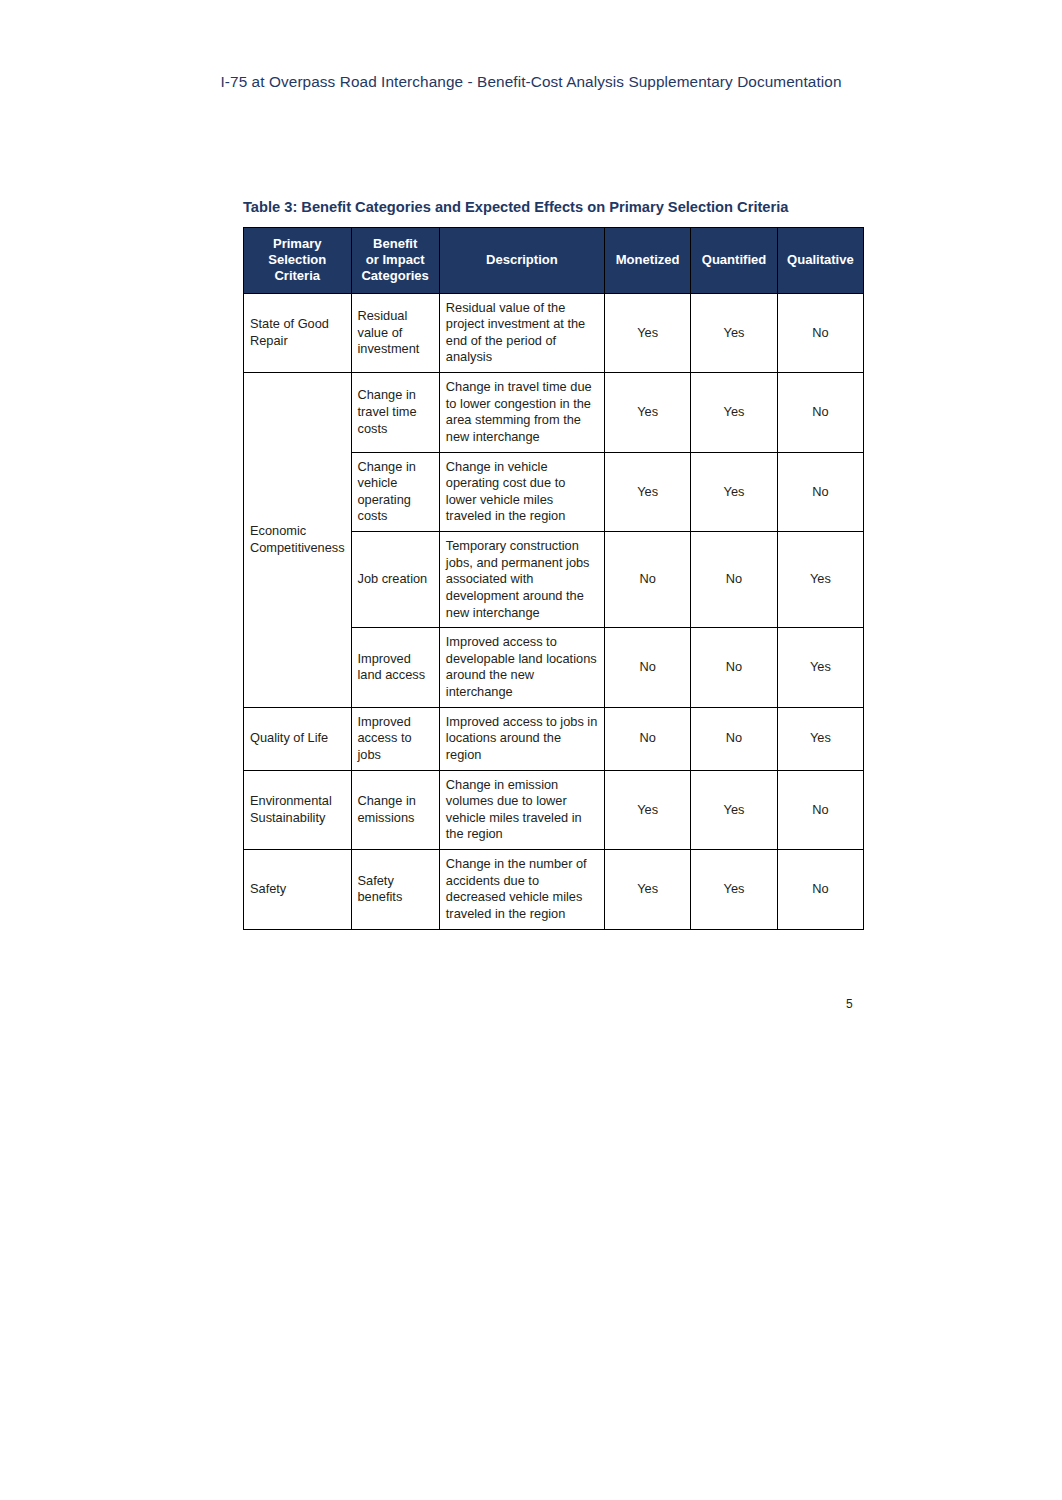I-75 at Overpass Road Interchange - Benefit-Cost Analysis Supplementary Documentation
Table 3: Benefit Categories and Expected Effects on Primary Selection Criteria
| Primary Selection Criteria | Benefit or Impact Categories | Description | Monetized | Quantified | Qualitative |
| --- | --- | --- | --- | --- | --- |
| State of Good Repair | Residual value of investment | Residual value of the project investment at the end of the period of analysis | Yes | Yes | No |
| Economic Competitiveness | Change in travel time costs | Change in travel time due to lower congestion in the area stemming from the new interchange | Yes | Yes | No |
| Change in vehicle operating costs | Change in vehicle operating cost due to lower vehicle miles traveled in the region | Yes | Yes | No |
| Job creation | Temporary construction jobs, and permanent jobs associated with development around the new interchange | No | No | Yes |
| Improved land access | Improved access to developable land locations around the new interchange | No | No | Yes |
| Quality of Life | Improved access to jobs | Improved access to jobs in locations around the region | No | No | Yes |
| Environmental Sustainability | Change in emissions | Change in emission volumes due to lower vehicle miles traveled in the region | Yes | Yes | No |
| Safety | Safety benefits | Change in the number of accidents due to decreased vehicle miles traveled in the region | Yes | Yes | No |
5